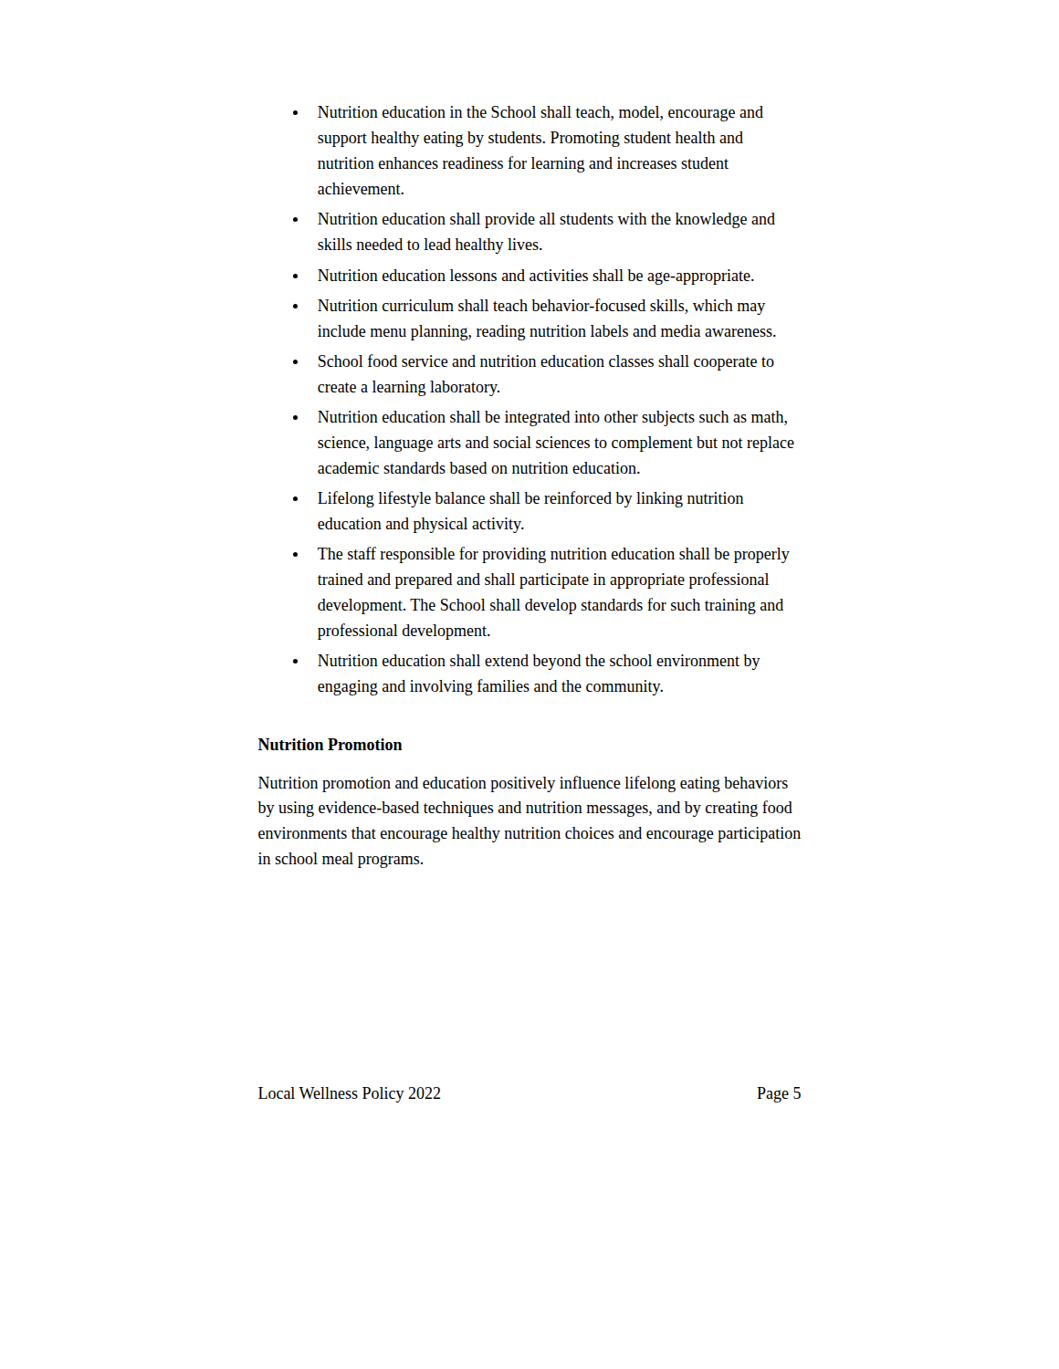Nutrition education in the School shall teach, model, encourage and support healthy eating by students. Promoting student health and nutrition enhances readiness for learning and increases student achievement.
Nutrition education shall provide all students with the knowledge and skills needed to lead healthy lives.
Nutrition education lessons and activities shall be age-appropriate.
Nutrition curriculum shall teach behavior-focused skills, which may include menu planning, reading nutrition labels and media awareness.
School food service and nutrition education classes shall cooperate to create a learning laboratory.
Nutrition education shall be integrated into other subjects such as math, science, language arts and social sciences to complement but not replace academic standards based on nutrition education.
Lifelong lifestyle balance shall be reinforced by linking nutrition education and physical activity.
The staff responsible for providing nutrition education shall be properly trained and prepared and shall participate in appropriate professional development. The School shall develop standards for such training and professional development.
Nutrition education shall extend beyond the school environment by engaging and involving families and the community.
Nutrition Promotion
Nutrition promotion and education positively influence lifelong eating behaviors by using evidence-based techniques and nutrition messages, and by creating food environments that encourage healthy nutrition choices and encourage participation in school meal programs.
Local Wellness Policy 2022 Page 5